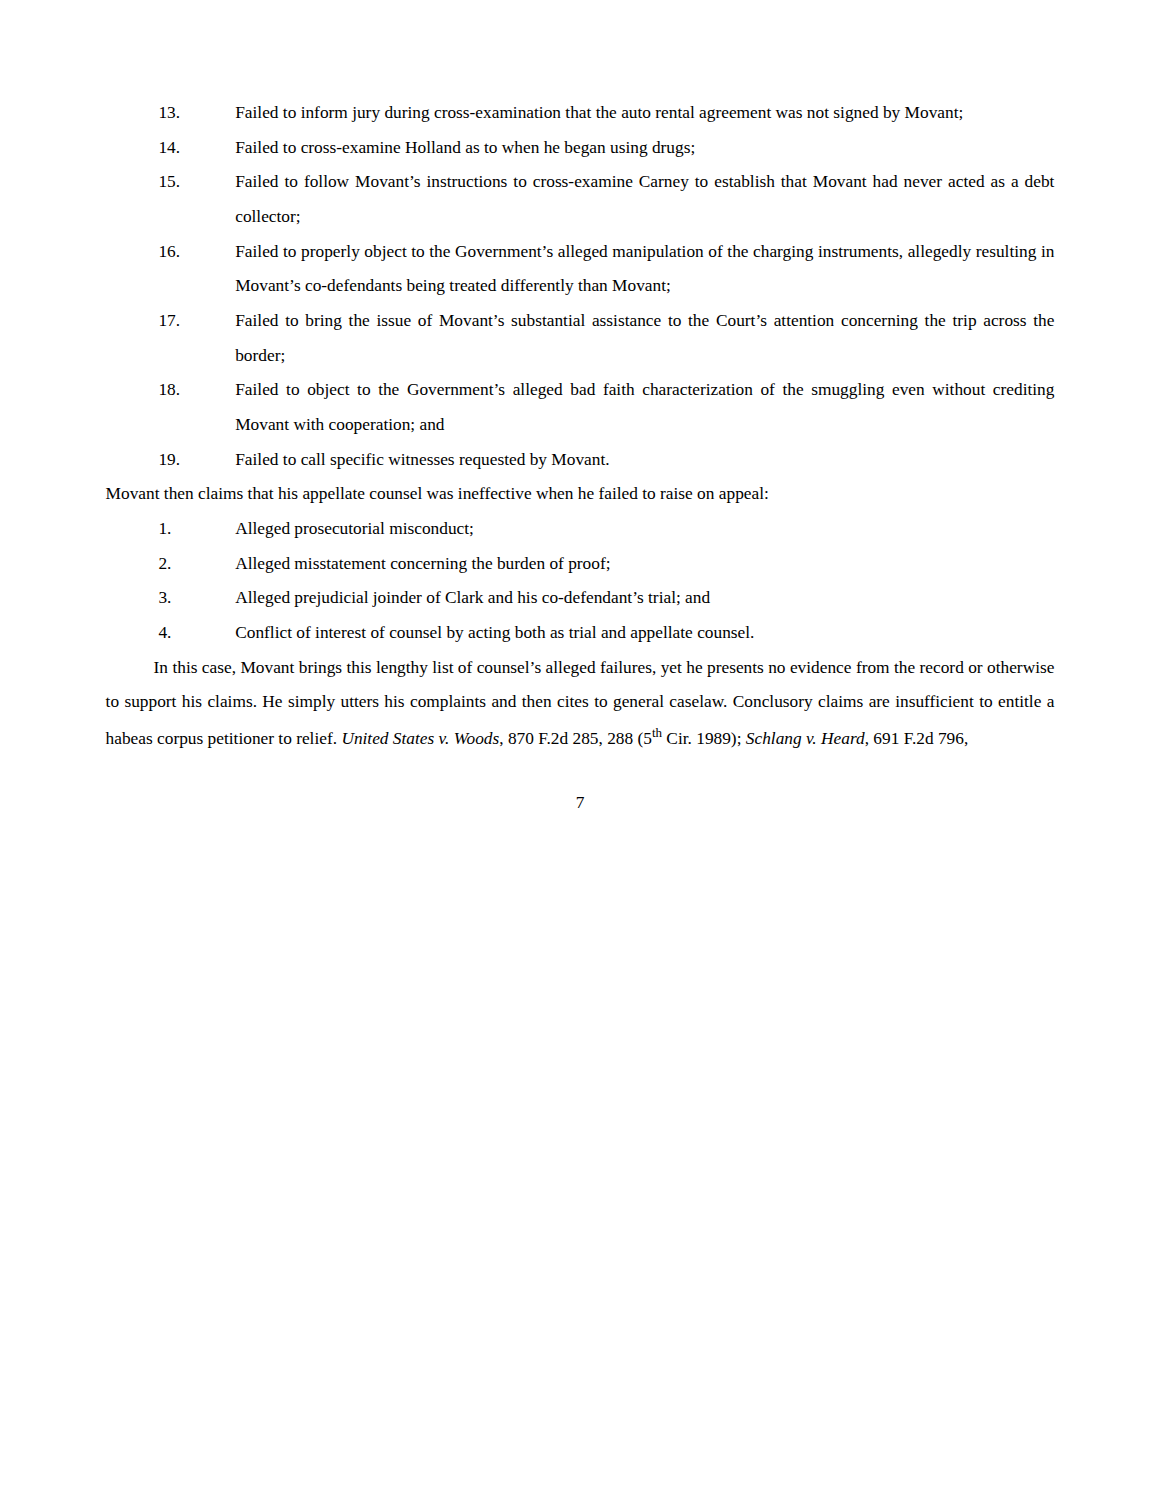13. Failed to inform jury during cross-examination that the auto rental agreement was not signed by Movant;
14. Failed to cross-examine Holland as to when he began using drugs;
15. Failed to follow Movant’s instructions to cross-examine Carney to establish that Movant had never acted as a debt collector;
16. Failed to properly object to the Government’s alleged manipulation of the charging instruments, allegedly resulting in Movant’s co-defendants being treated differently than Movant;
17. Failed to bring the issue of Movant’s substantial assistance to the Court’s attention concerning the trip across the border;
18. Failed to object to the Government’s alleged bad faith characterization of the smuggling even without crediting Movant with cooperation; and
19. Failed to call specific witnesses requested by Movant.
Movant then claims that his appellate counsel was ineffective when he failed to raise on appeal:
1. Alleged prosecutorial misconduct;
2. Alleged misstatement concerning the burden of proof;
3. Alleged prejudicial joinder of Clark and his co-defendant’s trial; and
4. Conflict of interest of counsel by acting both as trial and appellate counsel.
In this case, Movant brings this lengthy list of counsel’s alleged failures, yet he presents no evidence from the record or otherwise to support his claims. He simply utters his complaints and then cites to general caselaw. Conclusory claims are insufficient to entitle a habeas corpus petitioner to relief. United States v. Woods, 870 F.2d 285, 288 (5th Cir. 1989); Schlang v. Heard, 691 F.2d 796,
7